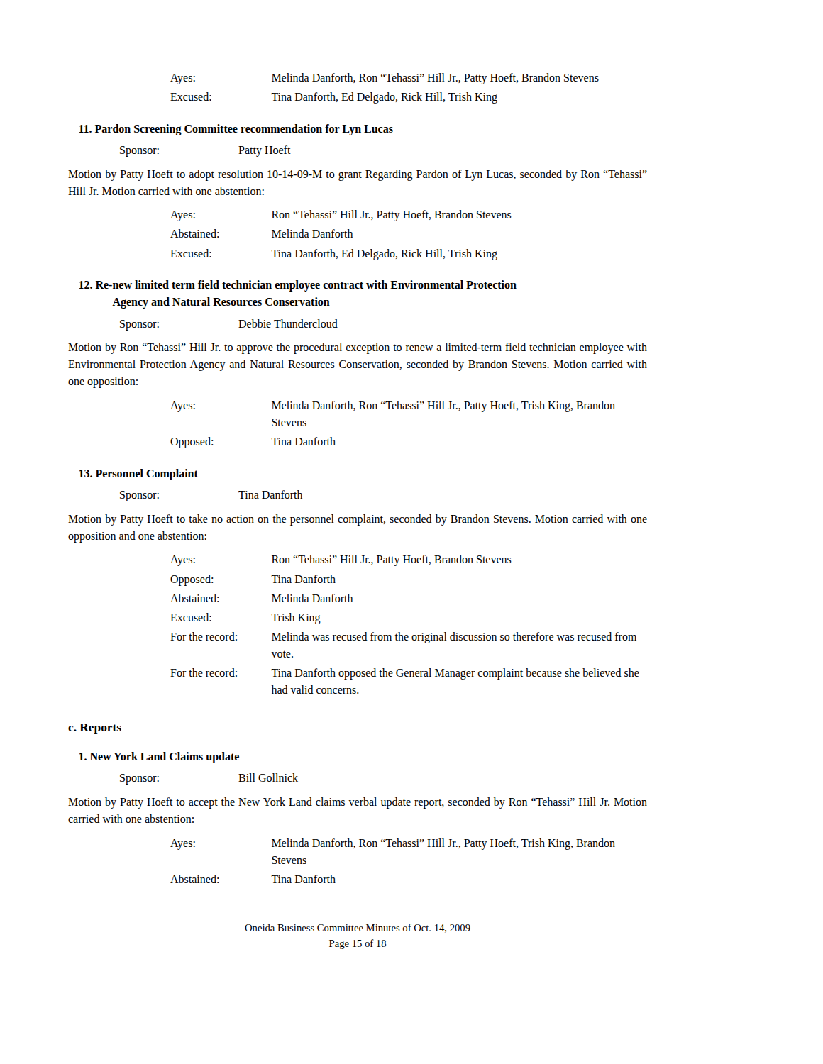| Ayes: | Melinda Danforth, Ron “Tehassi” Hill Jr., Patty Hoeft, Brandon Stevens |
| Excused: | Tina Danforth, Ed Delgado, Rick Hill, Trish King |
11. Pardon Screening Committee recommendation for Lyn Lucas
Sponsor: Patty Hoeft
Motion by Patty Hoeft to adopt resolution 10-14-09-M to grant Regarding Pardon of Lyn Lucas, seconded by Ron “Tehassi” Hill Jr. Motion carried with one abstention:
| Ayes: | Ron “Tehassi” Hill Jr., Patty Hoeft, Brandon Stevens |
| Abstained: | Melinda Danforth |
| Excused: | Tina Danforth, Ed Delgado, Rick Hill, Trish King |
12. Re-new limited term field technician employee contract with Environmental Protection
Agency and Natural Resources Conservation
Sponsor: Debbie Thundercloud
Motion by Ron “Tehassi” Hill Jr. to approve the procedural exception to renew a limited-term field technician employee with Environmental Protection Agency and Natural Resources Conservation, seconded by Brandon Stevens. Motion carried with one opposition:
| Ayes: | Melinda Danforth, Ron “Tehassi” Hill Jr., Patty Hoeft, Trish King, Brandon Stevens |
| Opposed: | Tina Danforth |
13. Personnel Complaint
Sponsor: Tina Danforth
Motion by Patty Hoeft to take no action on the personnel complaint, seconded by Brandon Stevens. Motion carried with one opposition and one abstention:
| Ayes: | Ron “Tehassi” Hill Jr., Patty Hoeft, Brandon Stevens |
| Opposed: | Tina Danforth |
| Abstained: | Melinda Danforth |
| Excused: | Trish King |
| For the record: | Melinda was recused from the original discussion so therefore was recused from vote. |
| For the record: | Tina Danforth opposed the General Manager complaint because she believed she had valid concerns. |
c. Reports
1. New York Land Claims update
Sponsor: Bill Gollnick
Motion by Patty Hoeft to accept the New York Land claims verbal update report, seconded by Ron “Tehassi” Hill Jr. Motion carried with one abstention:
| Ayes: | Melinda Danforth, Ron “Tehassi” Hill Jr., Patty Hoeft, Trish King, Brandon Stevens |
| Abstained: | Tina Danforth |
Oneida Business Committee Minutes of Oct. 14, 2009
Page 15 of 18